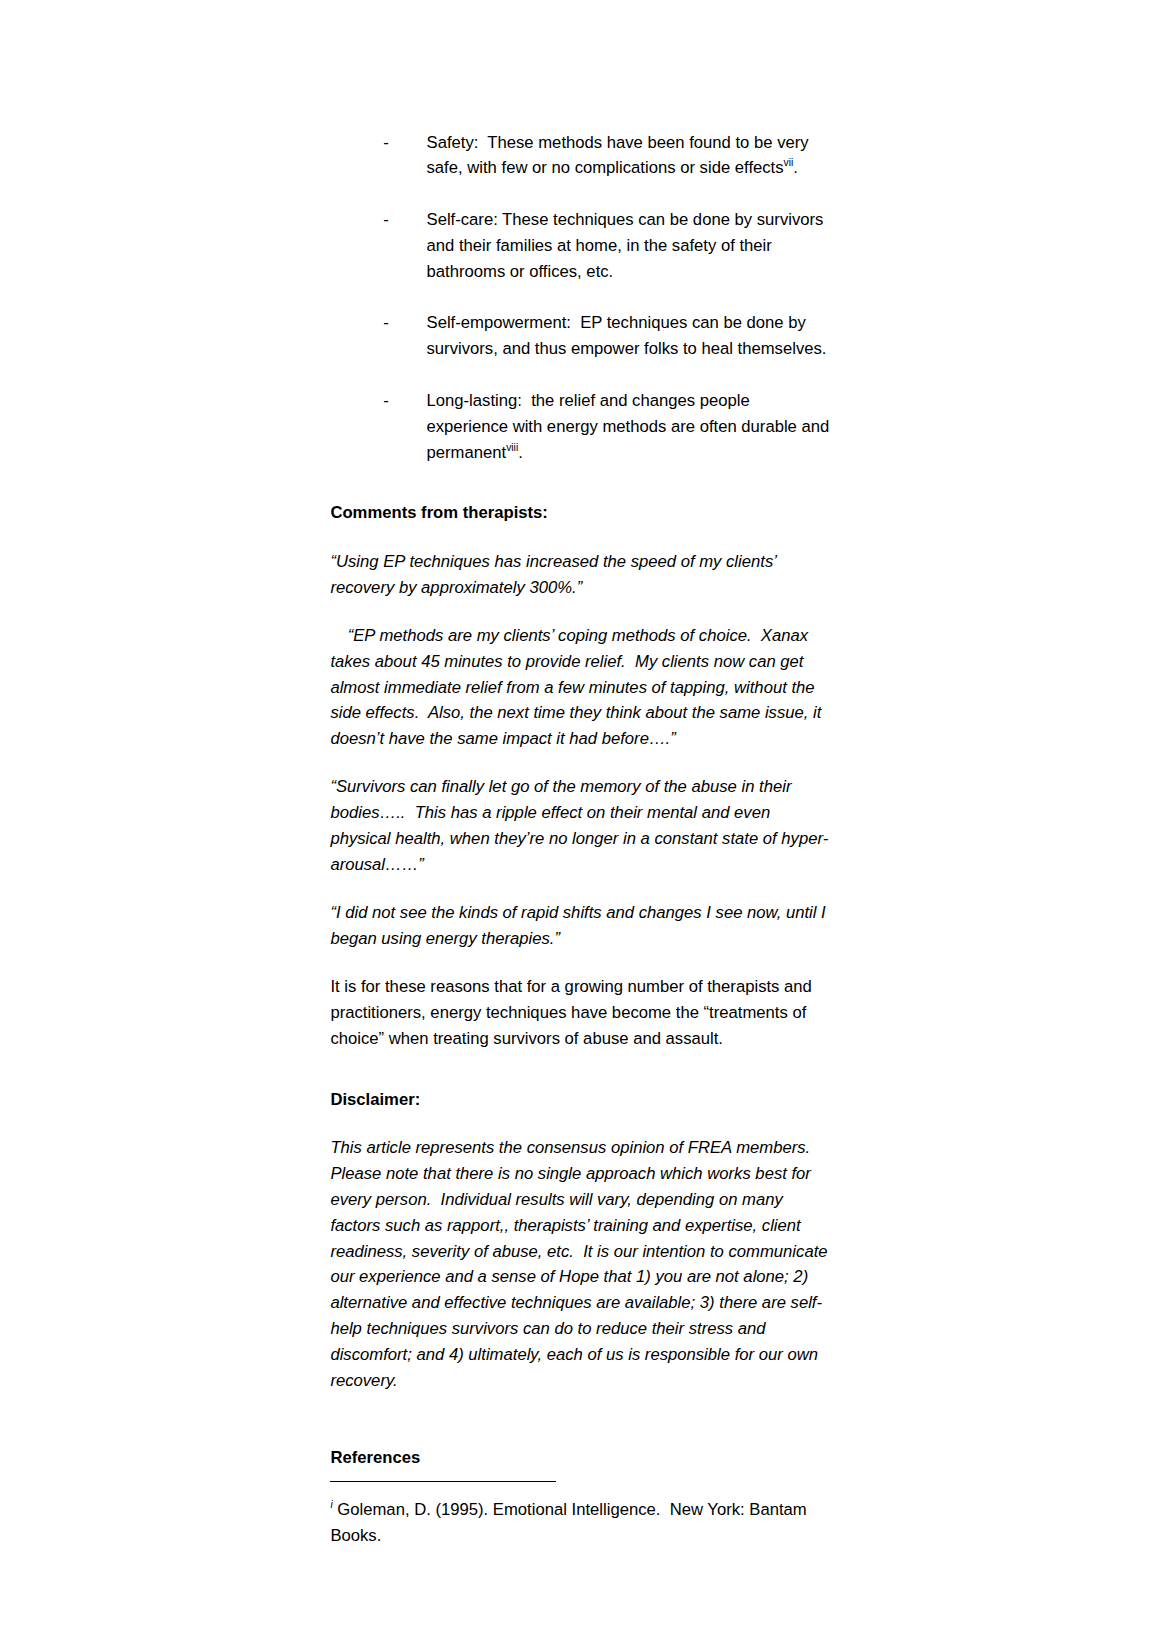Safety: These methods have been found to be very safe, with few or no complications or side effectsvii.
Self-care: These techniques can be done by survivors and their families at home, in the safety of their bathrooms or offices, etc.
Self-empowerment: EP techniques can be done by survivors, and thus empower folks to heal themselves.
Long-lasting: the relief and changes people experience with energy methods are often durable and permanentviii.
Comments from therapists:
“Using EP techniques has increased the speed of my clients’ recovery by approximately 300%.”
“EP methods are my clients’ coping methods of choice. Xanax takes about 45 minutes to provide relief. My clients now can get almost immediate relief from a few minutes of tapping, without the side effects. Also, the next time they think about the same issue, it doesn’t have the same impact it had before….”
“Survivors can finally let go of the memory of the abuse in their bodies….. This has a ripple effect on their mental and even physical health, when they’re no longer in a constant state of hyper-arousal……”
“I did not see the kinds of rapid shifts and changes I see now, until I began using energy therapies.”
It is for these reasons that for a growing number of therapists and practitioners, energy techniques have become the “treatments of choice” when treating survivors of abuse and assault.
Disclaimer:
This article represents the consensus opinion of FREA members. Please note that there is no single approach which works best for every person. Individual results will vary, depending on many factors such as rapport,, therapists’ training and expertise, client readiness, severity of abuse, etc. It is our intention to communicate our experience and a sense of Hope that 1) you are not alone; 2) alternative and effective techniques are available; 3) there are self-help techniques survivors can do to reduce their stress and discomfort; and 4) ultimately, each of us is responsible for our own recovery.
References
i Goleman, D. (1995). Emotional Intelligence. New York: Bantam Books.